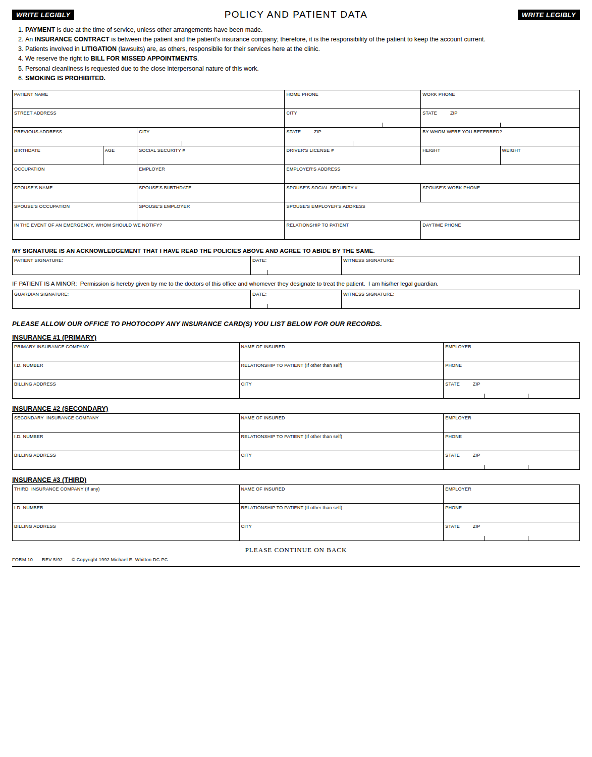WRITE LEGIBLY
POLICY AND PATIENT DATA
WRITE LEGIBLY
PAYMENT is due at the time of service, unless other arrangements have been made.
An INSURANCE CONTRACT is between the patient and the patient's insurance company; therefore, it is the responsibility of the patient to keep the account current.
Patients involved in LITIGATION (lawsuits) are, as others, responsibile for their services here at the clinic.
We reserve the right to BILL FOR MISSED APPOINTMENTS.
Personal cleanliness is requested due to the close interpersonal nature of this work.
SMOKING IS PROHIBITED.
| PATIENT NAME | HOME PHONE | WORK PHONE |
| STREET ADDRESS | CITY | STATE ZIP |
| PREVIOUS ADDRESS | CITY | STATE ZIP | BY WHOM WERE YOU REFERRED? |
| BIRTHDATE | AGE | SOCIAL SECURITY # | DRIVER'S LICENSE # | HEIGHT | WEIGHT |
| OCCUPATION | EMPLOYER | EMPLOYER'S ADDRESS |
| SPOUSE'S NAME | SPOUSE'S BIIRTHDATE | SPOUSE'S SOCIAL SECURITY # | SPOUSE'S WORK PHONE |
| SPOUSE'S OCCUPATION | SPOUSE'S EMPLOYER | SPOUSE'S EMPLOYER'S ADDRESS |
| IN THE EVENT OF AN EMERGENCY, WHOM SHOULD WE NOTIFY? | RELATIONSHIP TO PATIENT | DAYTIME PHONE |
MY SIGNATURE IS AN ACKNOWLEDGEMENT THAT I HAVE READ THE POLICIES ABOVE AND AGREE TO ABIDE BY THE SAME.
| PATIENT SIGNATURE: | DATE: | WITNESS SIGNATURE: |
IF PATIENT IS A MINOR: Permission is hereby given by me to the doctors of this office and whomever they designate to treat the patient. I am his/her legal guardian.
| GUARDIAN SIGNATURE: | DATE: | WITNESS SIGNATURE: |
PLEASE ALLOW OUR OFFICE TO PHOTOCOPY ANY INSURANCE CARD(S) YOU LIST BELOW FOR OUR RECORDS.
INSURANCE #1 (PRIMARY)
| PRIMARY INSURANCE COMPANY | NAME OF INSURED | EMPLOYER |
| I.D. NUMBER | RELATIONSHIP TO PATIENT (If other than self) | PHONE |
| BILLING ADDRESS | CITY | STATE ZIP |
INSURANCE #2 (SECONDARY)
| SECONDARY INSURANCE COMPANY | NAME OF INSURED | EMPLOYER |
| I.D. NUMBER | RELATIONSHIP TO PATIENT (If other than self) | PHONE |
| BILLING ADDRESS | CITY | STATE ZIP |
INSURANCE #3 (THIRD)
| THIRD INSURANCE COMPANY (If any) | NAME OF INSURED | EMPLOYER |
| I.D. NUMBER | RELATIONSHIP TO PATIENT (If other than self) | PHONE |
| BILLING ADDRESS | CITY | STATE ZIP |
PLEASE CONTINUE ON BACK
FORM 10 REV 5/92 © Copyright 1992 Michael E. Whitton DC PC